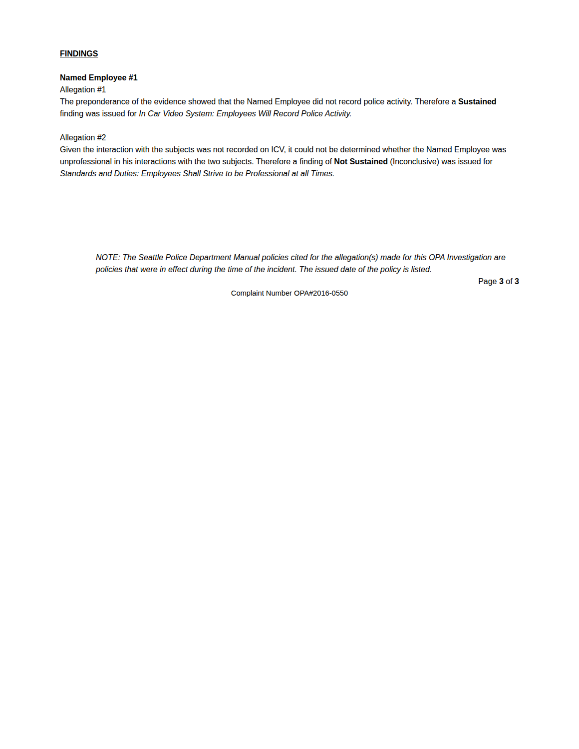FINDINGS
Named Employee #1
Allegation #1
The preponderance of the evidence showed that the Named Employee did not record police activity. Therefore a Sustained finding was issued for In Car Video System: Employees Will Record Police Activity.
Allegation #2
Given the interaction with the subjects was not recorded on ICV, it could not be determined whether the Named Employee was unprofessional in his interactions with the two subjects. Therefore a finding of Not Sustained (Inconclusive) was issued for Standards and Duties: Employees Shall Strive to be Professional at all Times.
NOTE: The Seattle Police Department Manual policies cited for the allegation(s) made for this OPA Investigation are policies that were in effect during the time of the incident. The issued date of the policy is listed.
Page 3 of 3
Complaint Number OPA#2016-0550